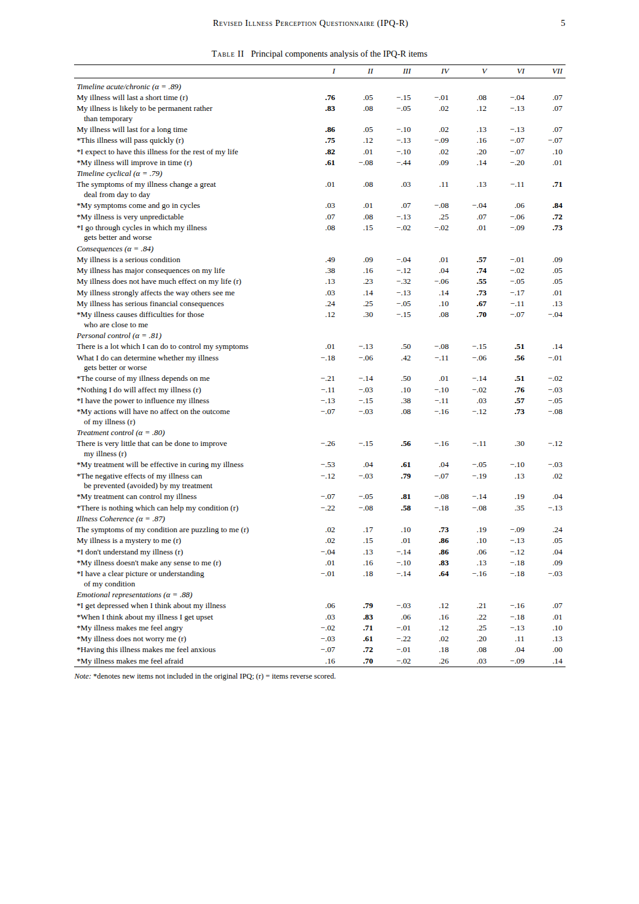Revised Illness Perception Questionnaire (IPQ-R) 5
Table II Principal components analysis of the IPQ-R items
| | I | II | III | IV | V | VI | VII |
| --- | --- | --- | --- | --- | --- | --- | --- |
| Timeline acute/chronic (α = .89) |
| My illness will last a short time (r) | .76 | .05 | −.15 | −.01 | .08 | −.04 | .07 |
| My illness is likely to be permanent rather than temporary | .83 | .08 | −.05 | .02 | .12 | −.13 | .07 |
| My illness will last for a long time | .86 | .05 | −.10 | .02 | .13 | −.13 | .07 |
| *This illness will pass quickly (r) | .75 | .12 | −.13 | −.09 | .16 | −.07 | −.07 |
| *I expect to have this illness for the rest of my life | .82 | .01 | −.10 | .02 | .20 | −.07 | .10 |
| *My illness will improve in time (r) | .61 | −.08 | −.44 | .09 | .14 | −.20 | .01 |
| Timeline cyclical (α = .79) |
| The symptoms of my illness change a great deal from day to day | .01 | .08 | .03 | .11 | .13 | −.11 | .71 |
| *My symptoms come and go in cycles | .03 | .01 | .07 | −.08 | −.04 | .06 | .84 |
| *My illness is very unpredictable | .07 | .08 | −.13 | .25 | .07 | −.06 | .72 |
| *I go through cycles in which my illness gets better and worse | .08 | .15 | −.02 | −.02 | .01 | −.09 | .73 |
| Consequences (α = .84) |
| My illness is a serious condition | .49 | .09 | −.04 | .01 | .57 | −.01 | .09 |
| My illness has major consequences on my life | .38 | .16 | −.12 | .04 | .74 | −.02 | .05 |
| My illness does not have much effect on my life (r) | .13 | .23 | −.32 | −.06 | .55 | −.05 | .05 |
| My illness strongly affects the way others see me | .03 | .14 | −.13 | .14 | .73 | −.17 | .01 |
| My illness has serious financial consequences | .24 | .25 | −.05 | .10 | .67 | −.11 | .13 |
| *My illness causes difficulties for those who are close to me | .12 | .30 | −.15 | .08 | .70 | −.07 | −.04 |
| Personal control (α = .81) |
| There is a lot which I can do to control my symptoms | .01 | −.13 | .50 | −.08 | −.15 | .51 | .14 |
| What I do can determine whether my illness gets better or worse | −.18 | −.06 | .42 | −.11 | −.06 | .56 | −.01 |
| *The course of my illness depends on me | −.21 | −.14 | .50 | .01 | −.14 | .51 | −.02 |
| *Nothing I do will affect my illness (r) | −.11 | −.03 | .10 | −.10 | −.02 | .76 | −.03 |
| *I have the power to influence my illness | −.13 | −.15 | .38 | −.11 | .03 | .57 | −.05 |
| *My actions will have no affect on the outcome of my illness (r) | −.07 | −.03 | .08 | −.16 | −.12 | .73 | −.08 |
| Treatment control (α = .80) |
| There is very little that can be done to improve my illness (r) | −.26 | −.15 | .56 | −.16 | −.11 | .30 | −.12 |
| *My treatment will be effective in curing my illness | −.53 | .04 | .61 | .04 | −.05 | −.10 | −.03 |
| *The negative effects of my illness can be prevented (avoided) by my treatment | −.12 | −.03 | .79 | −.07 | −.19 | .13 | .02 |
| *My treatment can control my illness | −.07 | −.05 | .81 | −.08 | −.14 | .19 | .04 |
| *There is nothing which can help my condition (r) | −.22 | −.08 | .58 | −.18 | −.08 | .35 | −.13 |
| Illness Coherence (α = .87) |
| The symptoms of my condition are puzzling to me (r) | .02 | .17 | .10 | .73 | .19 | −.09 | .24 |
| My illness is a mystery to me (r) | .02 | .15 | .01 | .86 | .10 | −.13 | .05 |
| *I don't understand my illness (r) | −.04 | .13 | −.14 | .86 | .06 | −.12 | .04 |
| *My illness doesn't make any sense to me (r) | .01 | .16 | −.10 | .83 | .13 | −.18 | .09 |
| *I have a clear picture or understanding of my condition | −.01 | .18 | −.14 | .64 | −.16 | −.18 | −.03 |
| Emotional representations (α = .88) |
| *I get depressed when I think about my illness | .06 | .79 | −.03 | .12 | .21 | −.16 | .07 |
| *When I think about my illness I get upset | .03 | .83 | .06 | .16 | .22 | −.18 | .01 |
| *My illness makes me feel angry | −.02 | .71 | −.01 | .12 | .25 | −.13 | .10 |
| *My illness does not worry me (r) | −.03 | .61 | −.22 | .02 | .20 | .11 | .13 |
| *Having this illness makes me feel anxious | −.07 | .72 | −.01 | .18 | .08 | .04 | .00 |
| *My illness makes me feel afraid | .16 | .70 | −.02 | .26 | .03 | −.09 | .14 |
| Note: *denotes new items not included in the original IPQ; (r) = items reverse scored. |